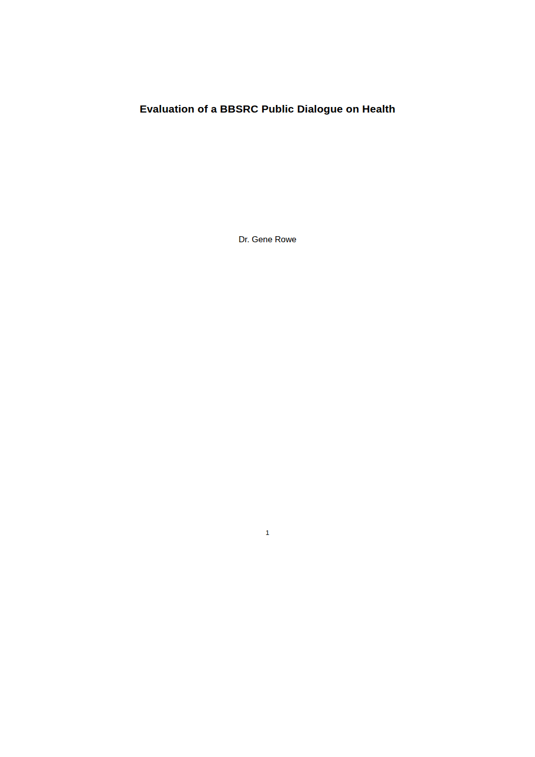Evaluation of a BBSRC Public Dialogue on Health
Dr. Gene Rowe
1